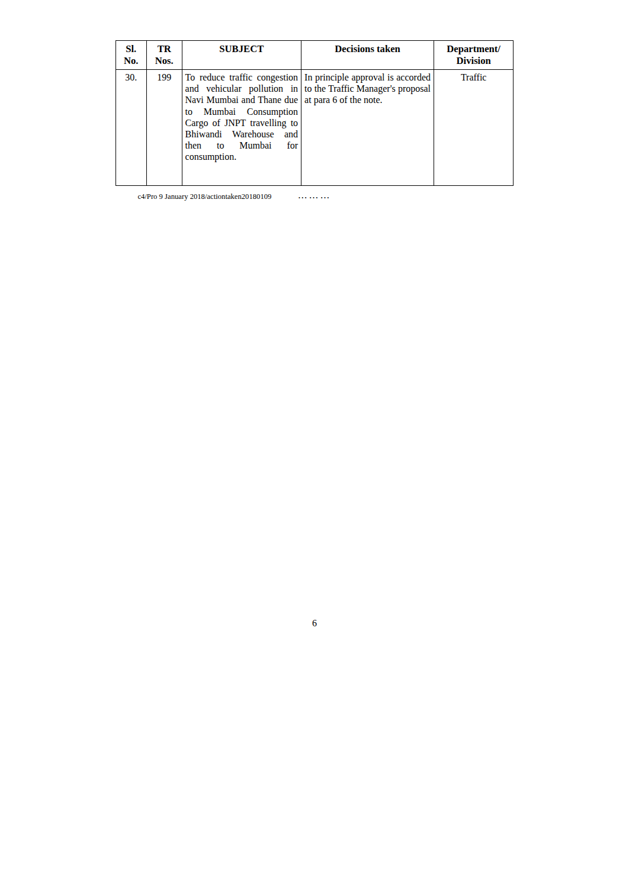| Sl. No. | TR Nos. | SUBJECT | Decisions taken | Department/ Division |
| --- | --- | --- | --- | --- |
| 30. | 199 | To reduce traffic congestion and vehicular pollution in Navi Mumbai and Thane due to Mumbai Consumption Cargo of JNPT travelling to Bhiwandi Warehouse and then to Mumbai for consumption. | In principle approval is accorded to the Traffic Manager's proposal at para 6 of the note. | Traffic |
………
c4/Pro 9 January 2018/actiontaken20180109
6